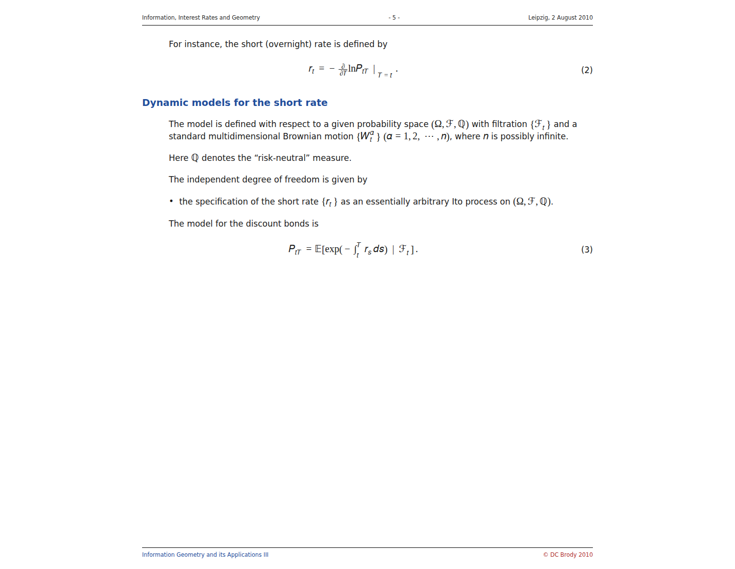Information, Interest Rates and Geometry
- 5 -
Leipzig, 2 August 2010
For instance, the short (overnight) rate is defined by
rt = − ∂ ∂T ln ⁡ PtT | T=t .
(2)
Dynamic models for the short rate
The model is defined with respect to a given probability space (Ω,ℱ,ℚ) with filtration {ℱt} and a standard multidimensional Brownian motion {Wtα} (α=1,2,⋯,n), where n is possibly infinite.
Here ℚ denotes the “risk-neutral” measure.
The independent degree of freedom is given by
the specification of the short rate {rt} as an essentially arbitrary Ito process on (Ω,ℱ,ℚ).
The model for the discount bonds is
PtT = 𝔼 [ exp ⁡ ( − ∫ t T rs ds ) | ℱt ] .
(3)
Information Geometry and its Applications III
© DC Brody 2010